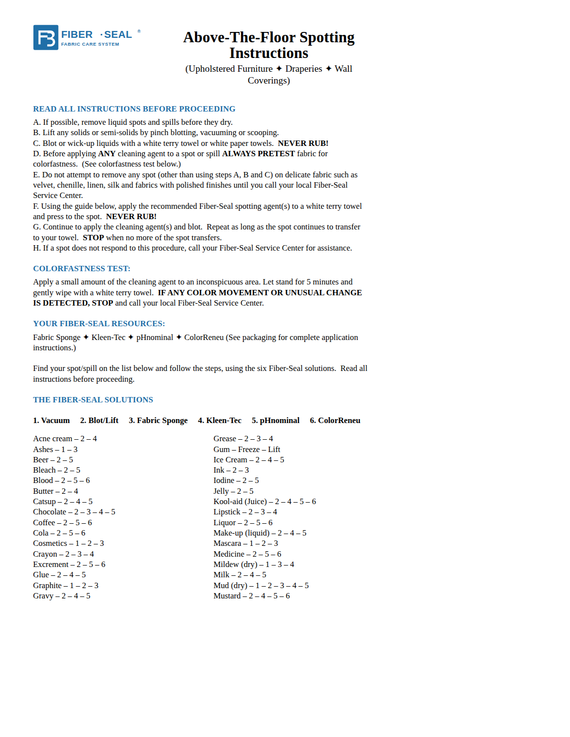FIBER · SEAL ® FABRIC CARE SYSTEM
Above-The-Floor Spotting Instructions
(Upholstered Furniture ✦ Draperies ✦ Wall Coverings)
READ ALL INSTRUCTIONS BEFORE PROCEEDING
A. If possible, remove liquid spots and spills before they dry.
B. Lift any solids or semi-solids by pinch blotting, vacuuming or scooping.
C. Blot or wick-up liquids with a white terry towel or white paper towels. NEVER RUB!
D. Before applying ANY cleaning agent to a spot or spill ALWAYS PRETEST fabric for colorfastness. (See colorfastness test below.)
E. Do not attempt to remove any spot (other than using steps A, B and C) on delicate fabric such as velvet, chenille, linen, silk and fabrics with polished finishes until you call your local Fiber-Seal Service Center.
F. Using the guide below, apply the recommended Fiber-Seal spotting agent(s) to a white terry towel and press to the spot. NEVER RUB!
G. Continue to apply the cleaning agent(s) and blot. Repeat as long as the spot continues to transfer to your towel. STOP when no more of the spot transfers.
H. If a spot does not respond to this procedure, call your Fiber-Seal Service Center for assistance.
COLORFASTNESS TEST:
Apply a small amount of the cleaning agent to an inconspicuous area. Let stand for 5 minutes and gently wipe with a white terry towel. IF ANY COLOR MOVEMENT OR UNUSUAL CHANGE IS DETECTED, STOP and call your local Fiber-Seal Service Center.
YOUR FIBER-SEAL RESOURCES:
Fabric Sponge ✦ Kleen-Tec ✦ pHnominal ✦ ColorReneu (See packaging for complete application instructions.)
Find your spot/spill on the list below and follow the steps, using the six Fiber-Seal solutions. Read all instructions before proceeding.
THE FIBER-SEAL SOLUTIONS
1. Vacuum 2. Blot/Lift 3. Fabric Sponge 4. Kleen-Tec 5. pHnominal 6. ColorReneu
Acne cream – 2 – 4
Ashes – 1 – 3
Beer – 2 – 5
Bleach – 2 – 5
Blood – 2 – 5 – 6
Butter – 2 – 4
Catsup – 2 – 4 – 5
Chocolate – 2 – 3 – 4 – 5
Coffee – 2 – 5 – 6
Cola – 2 – 5 – 6
Cosmetics – 1 – 2 – 3
Crayon – 2 – 3 – 4
Excrement – 2 – 5 – 6
Glue – 2 – 4 – 5
Graphite – 1 – 2 – 3
Gravy – 2 – 4 – 5
Grease – 2 – 3 – 4
Gum – Freeze – Lift
Ice Cream – 2 – 4 – 5
Ink – 2 – 3
Iodine – 2 – 5
Jelly – 2 – 5
Kool-aid (Juice) – 2 – 4 – 5 – 6
Lipstick – 2 – 3 – 4
Liquor – 2 – 5 – 6
Make-up (liquid) – 2 – 4 – 5
Mascara – 1 – 2 – 3
Medicine – 2 – 5 – 6
Mildew (dry) – 1 – 3 – 4
Milk – 2 – 4 – 5
Mud (dry) – 1 – 2 – 3 – 4 – 5
Mustard – 2 – 4 – 5 – 6